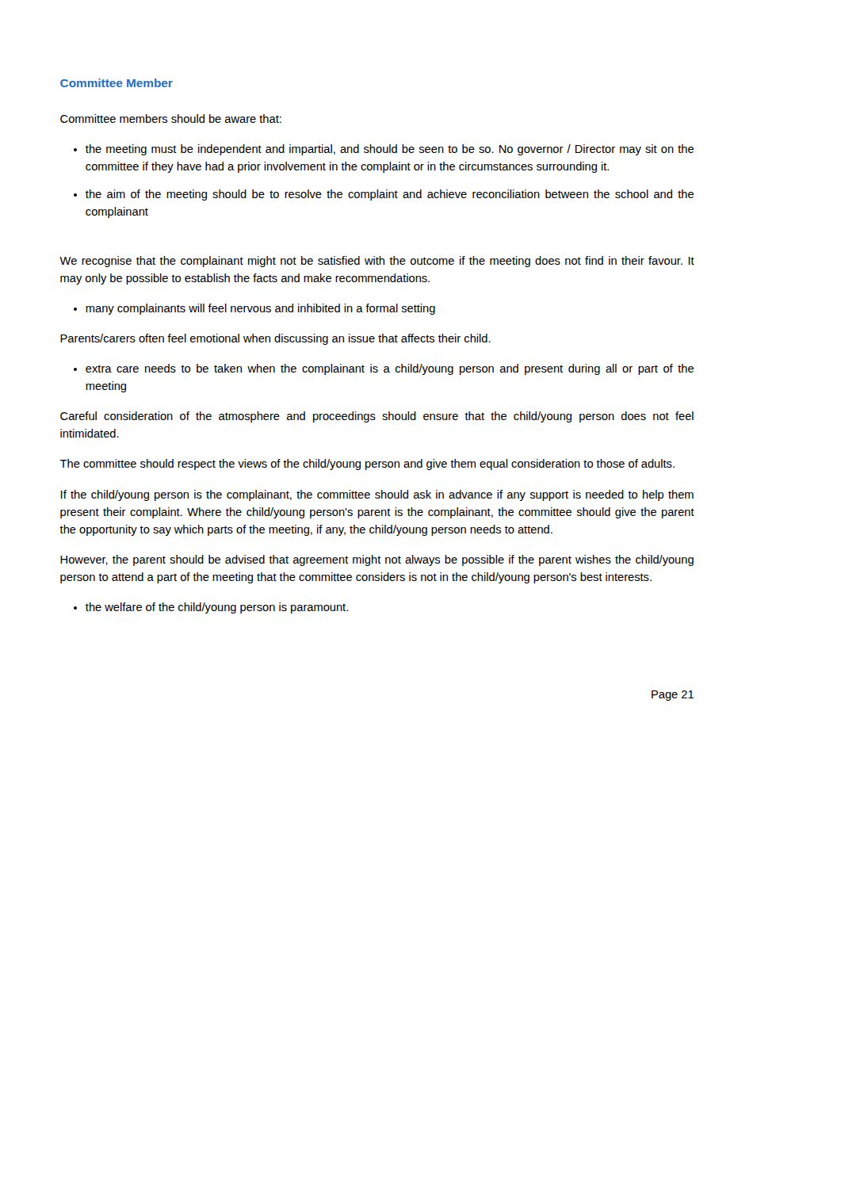Committee Member
Committee members should be aware that:
the meeting must be independent and impartial, and should be seen to be so. No governor / Director may sit on the committee if they have had a prior involvement in the complaint or in the circumstances surrounding it.
the aim of the meeting should be to resolve the complaint and achieve reconciliation between the school and the complainant
We recognise that the complainant might not be satisfied with the outcome if the meeting does not find in their favour. It may only be possible to establish the facts and make recommendations.
many complainants will feel nervous and inhibited in a formal setting
Parents/carers often feel emotional when discussing an issue that affects their child.
extra care needs to be taken when the complainant is a child/young person and present during all or part of the meeting
Careful consideration of the atmosphere and proceedings should ensure that the child/young person does not feel intimidated.
The committee should respect the views of the child/young person and give them equal consideration to those of adults.
If the child/young person is the complainant, the committee should ask in advance if any support is needed to help them present their complaint. Where the child/young person's parent is the complainant, the committee should give the parent the opportunity to say which parts of the meeting, if any, the child/young person needs to attend.
However, the parent should be advised that agreement might not always be possible if the parent wishes the child/young person to attend a part of the meeting that the committee considers is not in the child/young person's best interests.
the welfare of the child/young person is paramount.
Page 21